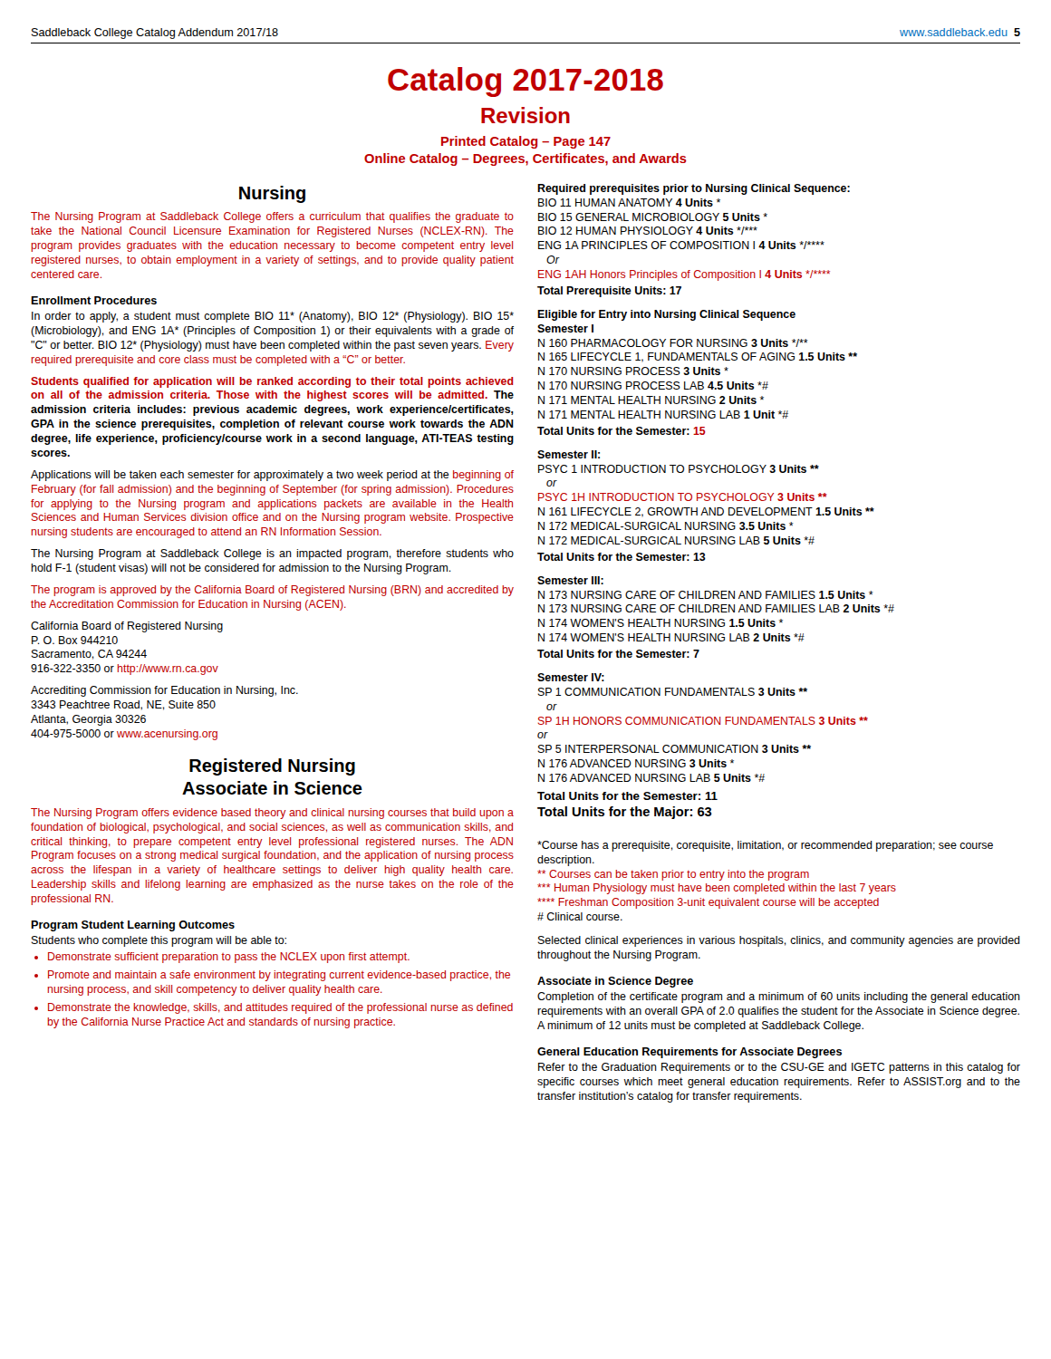Saddleback College Catalog Addendum 2017/18
www.saddleback.edu 5
Catalog 2017-2018
Revision
Printed Catalog – Page 147
Online Catalog – Degrees, Certificates, and Awards
Nursing
The Nursing Program at Saddleback College offers a curriculum that qualifies the graduate to take the National Council Licensure Examination for Registered Nurses (NCLEX-RN). The program provides graduates with the education necessary to become competent entry level registered nurses, to obtain employment in a variety of settings, and to provide quality patient centered care.
Enrollment Procedures
In order to apply, a student must complete BIO 11* (Anatomy), BIO 12* (Physiology). BIO 15* (Microbiology), and ENG 1A* (Principles of Composition 1) or their equivalents with a grade of "C" or better. BIO 12* (Physiology) must have been completed within the past seven years. Every required prerequisite and core class must be completed with a “C” or better.
Students qualified for application will be ranked according to their total points achieved on all of the admission criteria. Those with the highest scores will be admitted. The admission criteria includes: previous academic degrees, work experience/certificates, GPA in the science prerequisites, completion of relevant course work towards the ADN degree, life experience, proficiency/course work in a second language, ATI-TEAS testing scores.
Applications will be taken each semester for approximately a two week period at the beginning of February (for fall admission) and the beginning of September (for spring admission). Procedures for applying to the Nursing program and applications packets are available in the Health Sciences and Human Services division office and on the Nursing program website. Prospective nursing students are encouraged to attend an RN Information Session.
The Nursing Program at Saddleback College is an impacted program, therefore students who hold F-1 (student visas) will not be considered for admission to the Nursing Program.
The program is approved by the California Board of Registered Nursing (BRN) and accredited by the Accreditation Commission for Education in Nursing (ACEN).
California Board of Registered Nursing
P. O. Box 944210
Sacramento, CA 94244
916-322-3350 or http://www.rn.ca.gov
Accrediting Commission for Education in Nursing, Inc.
3343 Peachtree Road, NE, Suite 850
Atlanta, Georgia 30326
404-975-5000 or www.acenursing.org
Registered Nursing
Associate in Science
The Nursing Program offers evidence based theory and clinical nursing courses that build upon a foundation of biological, psychological, and social sciences, as well as communication skills, and critical thinking, to prepare competent entry level professional registered nurses. The ADN Program focuses on a strong medical surgical foundation, and the application of nursing process across the lifespan in a variety of healthcare settings to deliver high quality health care. Leadership skills and lifelong learning are emphasized as the nurse takes on the role of the professional RN.
Program Student Learning Outcomes
Students who complete this program will be able to:
Demonstrate sufficient preparation to pass the NCLEX upon first attempt.
Promote and maintain a safe environment by integrating current evidence-based practice, the nursing process, and skill competency to deliver quality health care.
Demonstrate the knowledge, skills, and attitudes required of the professional nurse as defined by the California Nurse Practice Act and standards of nursing practice.
Required prerequisites prior to Nursing Clinical Sequence:
BIO 11 HUMAN ANATOMY 4 Units *
BIO 15 GENERAL MICROBIOLOGY 5 Units *
BIO 12 HUMAN PHYSIOLOGY 4 Units */***
ENG 1A PRINCIPLES OF COMPOSITION I 4 Units */****
Or
ENG 1AH Honors Principles of Composition I 4 Units */****
Total Prerequisite Units: 17
Eligible for Entry into Nursing Clinical Sequence
Semester I
N 160 PHARMACOLOGY FOR NURSING 3 Units */**
N 165 LIFECYCLE 1, FUNDAMENTALS OF AGING 1.5 Units **
N 170 NURSING PROCESS 3 Units *
N 170 NURSING PROCESS LAB 4.5 Units *#
N 171 MENTAL HEALTH NURSING 2 Units *
N 171 MENTAL HEALTH NURSING LAB 1 Unit *#
Total Units for the Semester: 15
Semester II:
PSYC 1 INTRODUCTION TO PSYCHOLOGY 3 Units **
or
PSYC 1H INTRODUCTION TO PSYCHOLOGY 3 Units **
N 161 LIFECYCLE 2, GROWTH AND DEVELOPMENT 1.5 Units **
N 172 MEDICAL-SURGICAL NURSING 3.5 Units *
N 172 MEDICAL-SURGICAL NURSING LAB 5 Units *#
Total Units for the Semester: 13
Semester III:
N 173 NURSING CARE OF CHILDREN AND FAMILIES 1.5 Units *
N 173 NURSING CARE OF CHILDREN AND FAMILIES LAB 2 Units *#
N 174 WOMEN'S HEALTH NURSING 1.5 Units *
N 174 WOMEN'S HEALTH NURSING LAB 2 Units *#
Total Units for the Semester: 7
Semester IV:
SP 1 COMMUNICATION FUNDAMENTALS 3 Units **
or
SP 1H HONORS COMMUNICATION FUNDAMENTALS 3 Units **
or
SP 5 INTERPERSONAL COMMUNICATION 3 Units **
N 176 ADVANCED NURSING 3 Units *
N 176 ADVANCED NURSING LAB 5 Units *#
Total Units for the Semester: 11
Total Units for the Major: 63
*Course has a prerequisite, corequisite, limitation, or recommended preparation; see course description.
** Courses can be taken prior to entry into the program
*** Human Physiology must have been completed within the last 7 years
**** Freshman Composition 3-unit equivalent course will be accepted
# Clinical course.
Selected clinical experiences in various hospitals, clinics, and community agencies are provided throughout the Nursing Program.
Associate in Science Degree
Completion of the certificate program and a minimum of 60 units including the general education requirements with an overall GPA of 2.0 qualifies the student for the Associate in Science degree. A minimum of 12 units must be completed at Saddleback College.
General Education Requirements for Associate Degrees
Refer to the Graduation Requirements or to the CSU-GE and IGETC patterns in this catalog for specific courses which meet general education requirements. Refer to ASSIST.org and to the transfer institution’s catalog for transfer requirements.